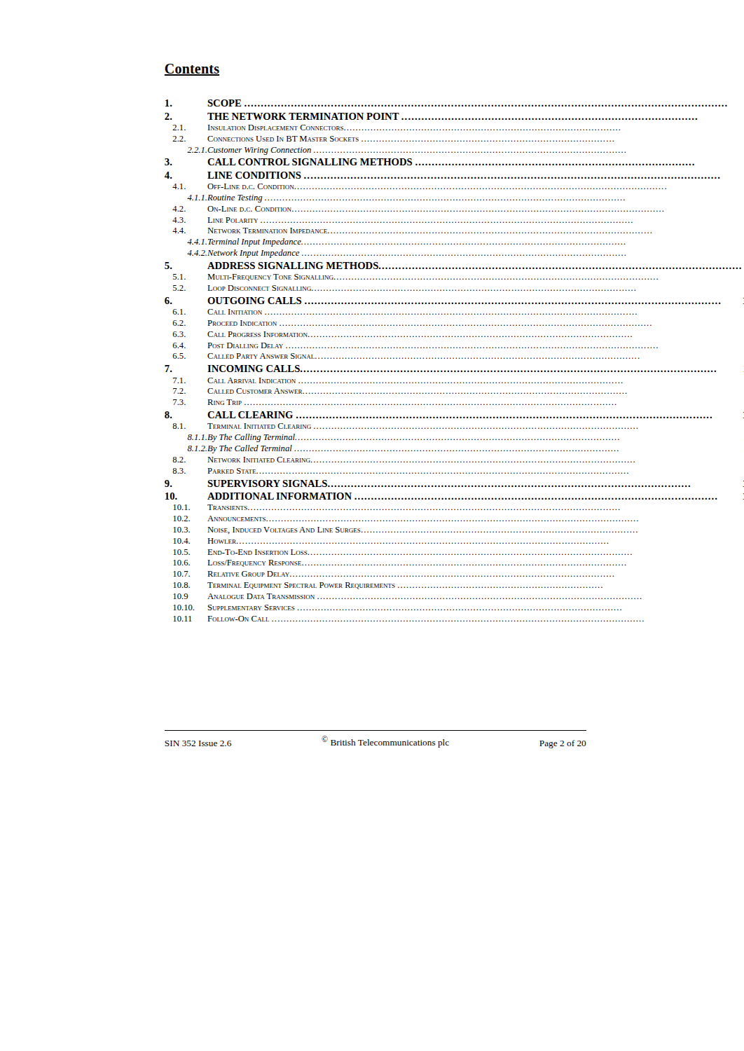Contents
| 1. | Scope ................................................................................................................................................. | 4 |
| 2. | The Network Termination Point ......................................................................................... | 4 |
| 2.1. | Insulation Displacement Connectors ............................................................................................. | 5 |
| 2.2. | Connections Used In BT Master Sockets ..................................................................................... | 5 |
| 2.2.1. | Customer Wiring Connection ......................................................................................................... | 5 |
| 3. | Call Control Signalling Methods .................................................................................... | 6 |
| 4. | Line Conditions ............................................................................................................................. | 6 |
| 4.1. | Off-Line d.c. Condition ............................................................................................................................. | 6 |
| 4.1.1. | Routine Testing ......................................................................................................................... | 6 |
| 4.2. | On-Line d.c. Condition ............................................................................................................................. | 7 |
| 4.3. | Line Polarity ............................................................................................................................. | 7 |
| 4.4. | Network Termination Impedance ............................................................................................................. | 7 |
| 4.4.1. | Terminal Input Impedance ............................................................................................................. | 7 |
| 4.4.2. | Network Input Impedance ............................................................................................................. | 8 |
| 5. | Address Signalling Methods ............................................................................................................. | 9 |
| 5.1. | Multi-Frequency Tone Signalling ............................................................................................................. | 9 |
| 5.2. | Loop Disconnect Signalling ............................................................................................................. | 9 |
| 6. | Outgoing Calls ............................................................................................................................. | 10 |
| 6.1. | Call Initiation ............................................................................................................................. | 10 |
| 6.2. | Proceed Indication ............................................................................................................................. | 10 |
| 6.3. | Call Progress Information ............................................................................................................. | 10 |
| 6.4. | Post Dialling Delay ............................................................................................................................. | 10 |
| 6.5. | Called Party Answer Signal ............................................................................................................. | 11 |
| 7. | Incoming Calls ............................................................................................................................. | 11 |
| 7.1. | Call Arrival Indication ............................................................................................................. | 11 |
| 7.2. | Called Customer Answer ............................................................................................................. | 11 |
| 7.3. | Ring Trip ............................................................................................................................. | 11 |
| 8. | Call Clearing ............................................................................................................................. | 12 |
| 8.1. | Terminal Initiated Clearing ............................................................................................................. | 12 |
| 8.1.1. | By The Calling Terminal ............................................................................................................. | 12 |
| 8.1.2. | By The Called Terminal ............................................................................................................. | 12 |
| 8.2. | Network Initiated Clearing ............................................................................................................. | 12 |
| 8.3. | Parked State ............................................................................................................................. | 13 |
| 9. | Supervisory Signals ............................................................................................................. | 13 |
| 10. | Additional Information ............................................................................................................. | 13 |
| 10.1. | Transients ............................................................................................................................. | 13 |
| 10.2. | Announcements ............................................................................................................................. | 13 |
| 10.3. | Noise, Induced Voltages And Line Surges ............................................................................................. | 13 |
| 10.4. | Howler ............................................................................................................................. | 14 |
| 10.5. | End-To-End Insertion Loss ............................................................................................................. | 14 |
| 10.6. | Loss/Frequency Response ............................................................................................................. | 15 |
| 10.7. | Relative Group Delay ............................................................................................................. | 15 |
| 10.8. | Terminal Equipment Spectral Power Requirements ..................................................................... | 15 |
| 10.9 | Analogue Data Transmission ............................................................................................................. | 16 |
| 10.10. | Supplementary Services ............................................................................................................. | 16 |
| 10.11 | Follow-On Call ............................................................................................................................. | 16 |
SIN 352 Issue 2.6
© British Telecommunications plc
Page 2 of 20